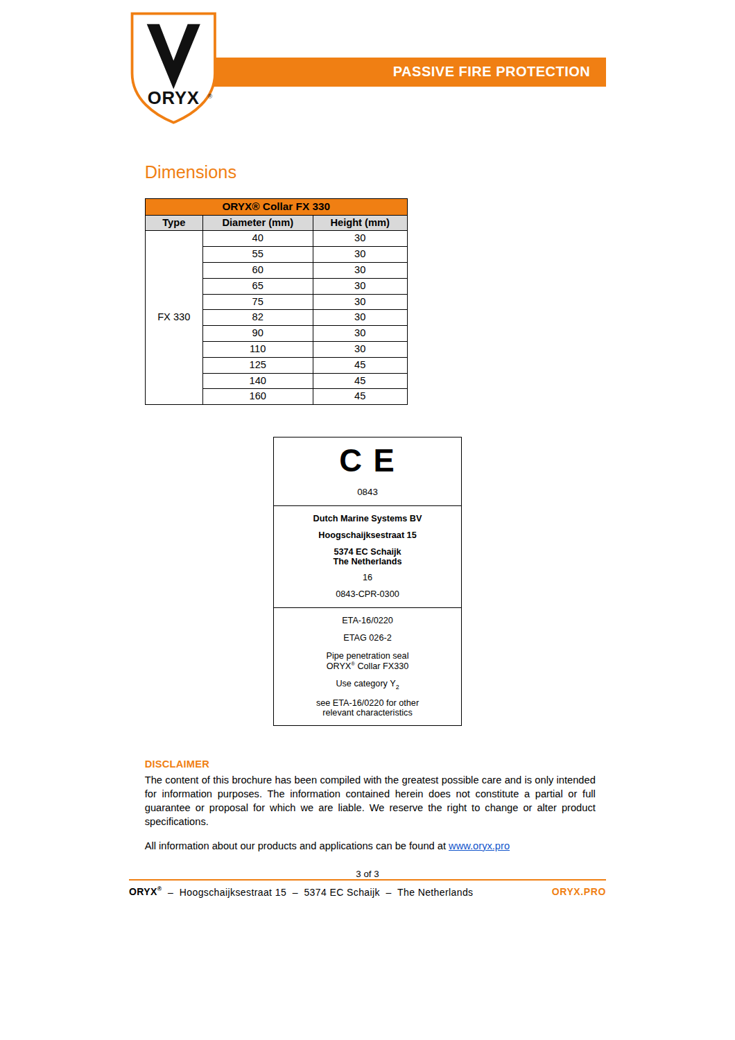Passive Fire Protection
ORYX ®
Dimensions
| ORYX® Collar FX 330 |
| --- |
| Type | Diameter (mm) | Height (mm) |
| FX 330 | 40 | 30 |
| 55 | 30 |
| 60 | 30 |
| 65 | 30 |
| 75 | 30 |
| 82 | 30 |
| 90 | 30 |
| 110 | 30 |
| 125 | 45 |
| 140 | 45 |
| 160 | 45 |
| C E 0843 |
| Dutch Marine Systems BV Hoogschaijksestraat 15 5374 EC Schaijk The Netherlands 16 0843-CPR-0300 |
| ETA-16/0220 ETAG 026-2 Pipe penetration seal ORYX ® Collar FX330 Use category Y 2 see ETA-16/0220 for other relevant characteristics |
DISCLAIMER
The content of this brochure has been compiled with the greatest possible care and is only intended for information purposes. The information contained herein does not constitute a partial or full guarantee or proposal for which we are liable. We reserve the right to change or alter product specifications.
All information about our products and applications can be found at www.oryx.pro
3 of 3
ORYX® – Hoogschaijksestraat 15 – 5374 EC Schaijk – The Netherlands
ORYX.PRO